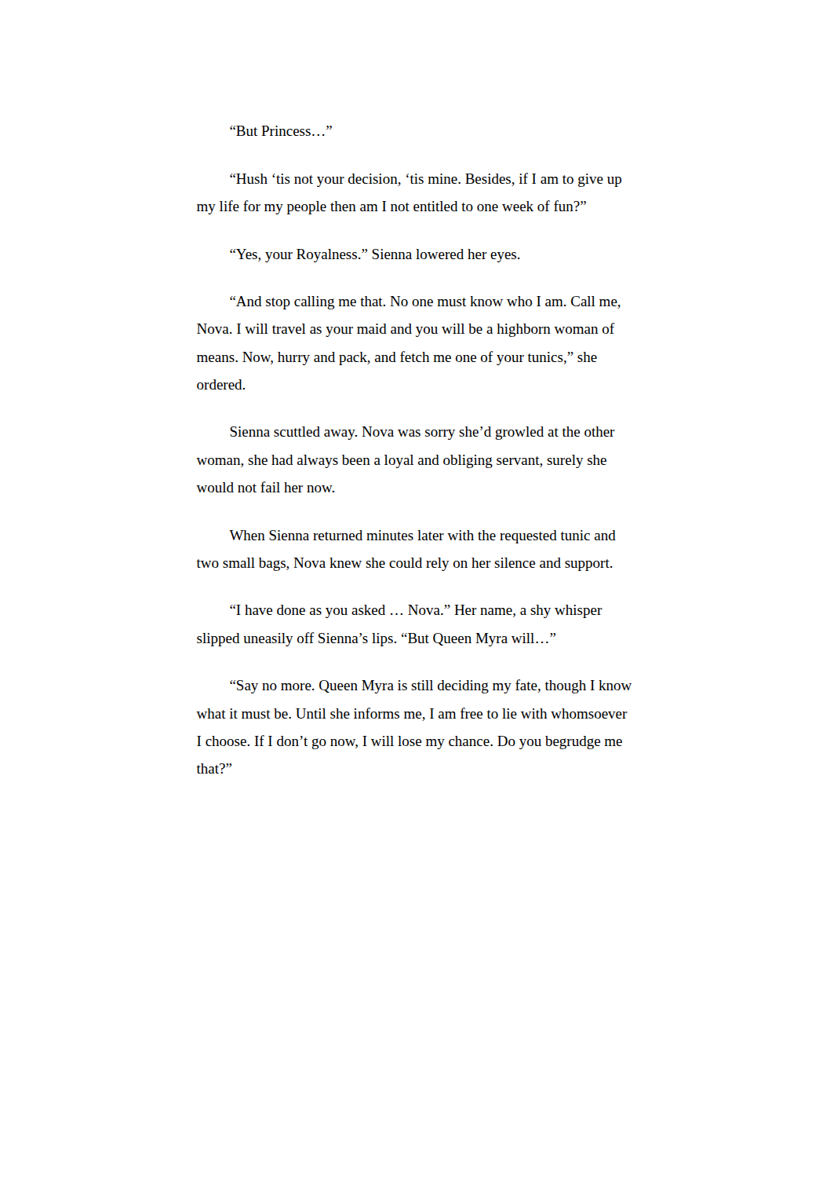“But Princess…”
“Hush ‘tis not your decision, ‘tis mine. Besides, if I am to give up my life for my people then am I not entitled to one week of fun?”
“Yes, your Royalness.” Sienna lowered her eyes.
“And stop calling me that. No one must know who I am. Call me, Nova. I will travel as your maid and you will be a highborn woman of means. Now, hurry and pack, and fetch me one of your tunics,” she ordered.
Sienna scuttled away. Nova was sorry she’d growled at the other woman, she had always been a loyal and obliging servant, surely she would not fail her now.
When Sienna returned minutes later with the requested tunic and two small bags, Nova knew she could rely on her silence and support.
“I have done as you asked … Nova.” Her name, a shy whisper slipped uneasily off Sienna’s lips. “But Queen Myra will…”
“Say no more. Queen Myra is still deciding my fate, though I know what it must be. Until she informs me, I am free to lie with whomsoever I choose. If I don’t go now, I will lose my chance. Do you begrudge me that?”